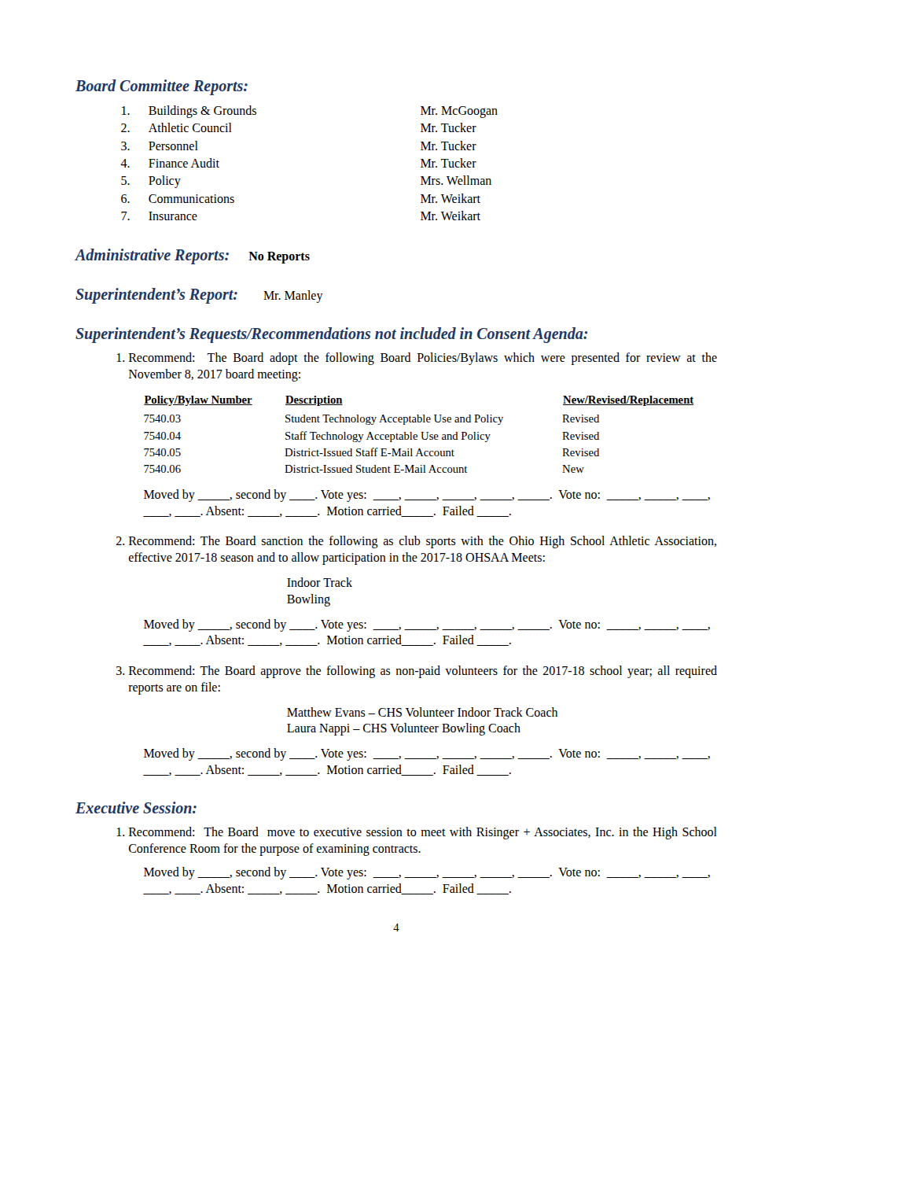Board Committee Reports:
| 1. | Buildings & Grounds | Mr. McGoogan |
| 2. | Athletic Council | Mr. Tucker |
| 3. | Personnel | Mr. Tucker |
| 4. | Finance Audit | Mr. Tucker |
| 5. | Policy | Mrs. Wellman |
| 6. | Communications | Mr. Weikart |
| 7. | Insurance | Mr. Weikart |
Administrative Reports:No Reports
Superintendent’s Report:Mr. Manley
Superintendent’s Requests/Recommendations not included in Consent Agenda:
Recommend: The Board adopt the following Board Policies/Bylaws which were presented for review at the November 8, 2017 board meeting:
| Policy/Bylaw Number | Description | New/Revised/Replacement |
| --- | --- | --- |
| 7540.03 | Student Technology Acceptable Use and Policy | Revised |
| 7540.04 | Staff Technology Acceptable Use and Policy | Revised |
| 7540.05 | District-Issued Staff E-Mail Account | Revised |
| 7540.06 | District-Issued Student E-Mail Account | New |
Moved by _____, second by ____. Vote yes: ____, _____, _____, _____, _____. Vote no: _____, _____, ____, ____, ____. Absent: _____, _____. Motion carried_____. Failed _____.
Recommend: The Board sanction the following as club sports with the Ohio High School Athletic Association, effective 2017-18 season and to allow participation in the 2017-18 OHSAA Meets:
Indoor Track
Bowling
Moved by _____, second by ____. Vote yes: ____, _____, _____, _____, _____. Vote no: _____, _____, ____, ____, ____. Absent: _____, _____. Motion carried_____. Failed _____.
Recommend: The Board approve the following as non-paid volunteers for the 2017-18 school year; all required reports are on file:
Matthew Evans – CHS Volunteer Indoor Track Coach
Laura Nappi – CHS Volunteer Bowling Coach
Moved by _____, second by ____. Vote yes: ____, _____, _____, _____, _____. Vote no: _____, _____, ____, ____, ____. Absent: _____, _____. Motion carried_____. Failed _____.
Executive Session:
Recommend: The Board move to executive session to meet with Risinger + Associates, Inc. in the High School Conference Room for the purpose of examining contracts.
Moved by _____, second by ____. Vote yes: ____, _____, _____, _____, _____. Vote no: _____, _____, ____, ____, ____. Absent: _____, _____. Motion carried_____. Failed _____.
4